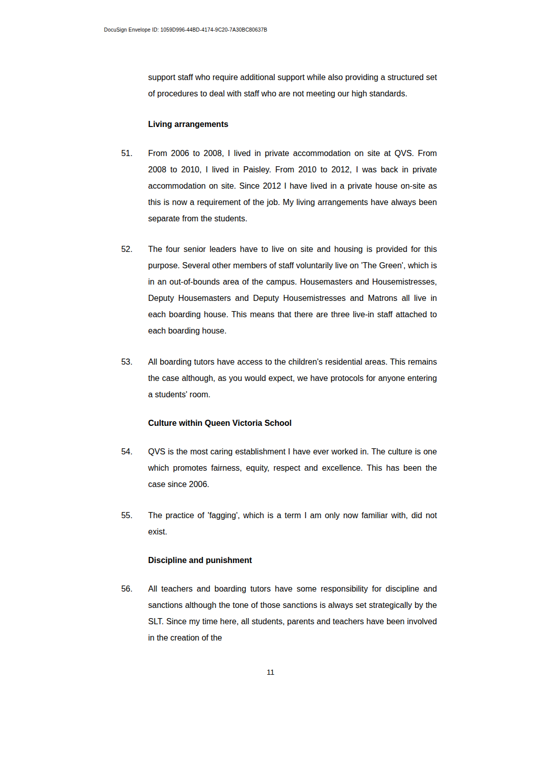DocuSign Envelope ID: 1059D996-44BD-4174-9C20-7A30BC80637B
support staff who require additional support while also providing a structured set of procedures to deal with staff who are not meeting our high standards.
Living arrangements
51.
From 2006 to 2008, I lived in private accommodation on site at QVS. From 2008 to 2010, I lived in Paisley. From 2010 to 2012, I was back in private accommodation on site. Since 2012 I have lived in a private house on-site as this is now a requirement of the job. My living arrangements have always been separate from the students.
52.
The four senior leaders have to live on site and housing is provided for this purpose. Several other members of staff voluntarily live on 'The Green', which is in an out-of-bounds area of the campus. Housemasters and Housemistresses, Deputy Housemasters and Deputy Housemistresses and Matrons all live in each boarding house. This means that there are three live-in staff attached to each boarding house.
53.
All boarding tutors have access to the children's residential areas. This remains the case although, as you would expect, we have protocols for anyone entering a students' room.
Culture within Queen Victoria School
54.
QVS is the most caring establishment I have ever worked in. The culture is one which promotes fairness, equity, respect and excellence. This has been the case since 2006.
55.
The practice of 'fagging', which is a term I am only now familiar with, did not exist.
Discipline and punishment
56.
All teachers and boarding tutors have some responsibility for discipline and sanctions although the tone of those sanctions is always set strategically by the SLT. Since my time here, all students, parents and teachers have been involved in the creation of the
11